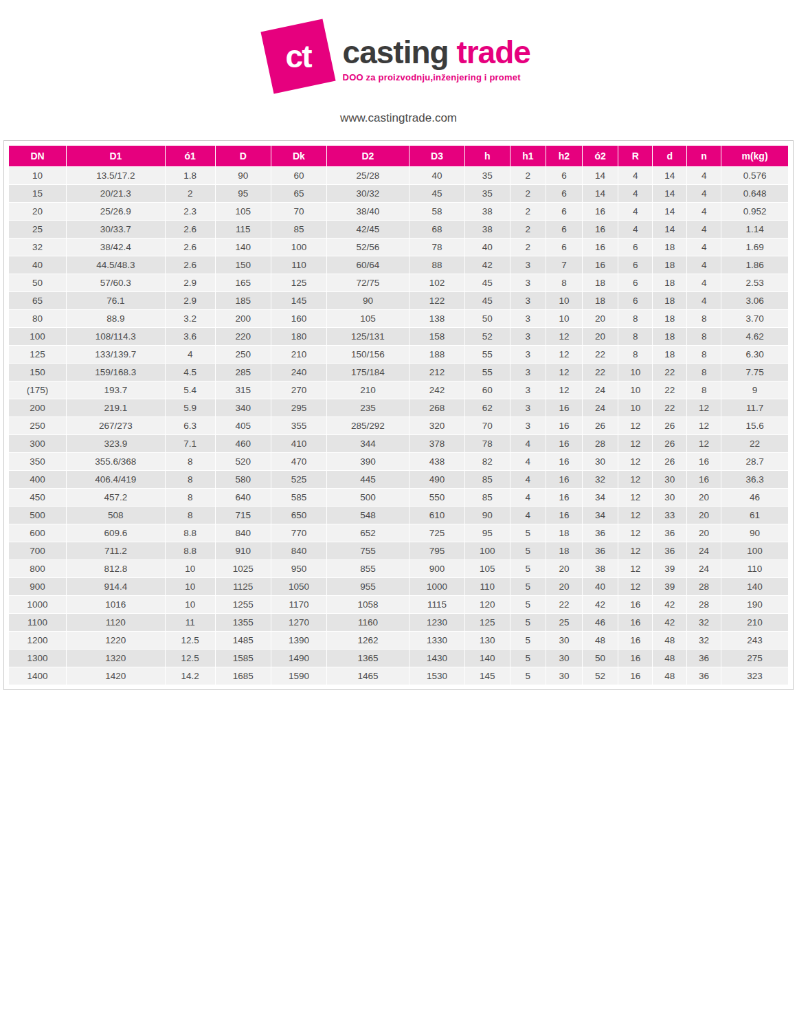ct
casting trade
DOO za proizvodnju,inženjering i promet
www.castingtrade.com
| DN | D1 | ó1 | D | Dk | D2 | D3 | h | h1 | h2 | ó2 | R | d | n | m(kg) |
| --- | --- | --- | --- | --- | --- | --- | --- | --- | --- | --- | --- | --- | --- | --- |
| 10 | 13.5/17.2 | 1.8 | 90 | 60 | 25/28 | 40 | 35 | 2 | 6 | 14 | 4 | 14 | 4 | 0.576 |
| 15 | 20/21.3 | 2 | 95 | 65 | 30/32 | 45 | 35 | 2 | 6 | 14 | 4 | 14 | 4 | 0.648 |
| 20 | 25/26.9 | 2.3 | 105 | 70 | 38/40 | 58 | 38 | 2 | 6 | 16 | 4 | 14 | 4 | 0.952 |
| 25 | 30/33.7 | 2.6 | 115 | 85 | 42/45 | 68 | 38 | 2 | 6 | 16 | 4 | 14 | 4 | 1.14 |
| 32 | 38/42.4 | 2.6 | 140 | 100 | 52/56 | 78 | 40 | 2 | 6 | 16 | 6 | 18 | 4 | 1.69 |
| 40 | 44.5/48.3 | 2.6 | 150 | 110 | 60/64 | 88 | 42 | 3 | 7 | 16 | 6 | 18 | 4 | 1.86 |
| 50 | 57/60.3 | 2.9 | 165 | 125 | 72/75 | 102 | 45 | 3 | 8 | 18 | 6 | 18 | 4 | 2.53 |
| 65 | 76.1 | 2.9 | 185 | 145 | 90 | 122 | 45 | 3 | 10 | 18 | 6 | 18 | 4 | 3.06 |
| 80 | 88.9 | 3.2 | 200 | 160 | 105 | 138 | 50 | 3 | 10 | 20 | 8 | 18 | 8 | 3.70 |
| 100 | 108/114.3 | 3.6 | 220 | 180 | 125/131 | 158 | 52 | 3 | 12 | 20 | 8 | 18 | 8 | 4.62 |
| 125 | 133/139.7 | 4 | 250 | 210 | 150/156 | 188 | 55 | 3 | 12 | 22 | 8 | 18 | 8 | 6.30 |
| 150 | 159/168.3 | 4.5 | 285 | 240 | 175/184 | 212 | 55 | 3 | 12 | 22 | 10 | 22 | 8 | 7.75 |
| (175) | 193.7 | 5.4 | 315 | 270 | 210 | 242 | 60 | 3 | 12 | 24 | 10 | 22 | 8 | 9 |
| 200 | 219.1 | 5.9 | 340 | 295 | 235 | 268 | 62 | 3 | 16 | 24 | 10 | 22 | 12 | 11.7 |
| 250 | 267/273 | 6.3 | 405 | 355 | 285/292 | 320 | 70 | 3 | 16 | 26 | 12 | 26 | 12 | 15.6 |
| 300 | 323.9 | 7.1 | 460 | 410 | 344 | 378 | 78 | 4 | 16 | 28 | 12 | 26 | 12 | 22 |
| 350 | 355.6/368 | 8 | 520 | 470 | 390 | 438 | 82 | 4 | 16 | 30 | 12 | 26 | 16 | 28.7 |
| 400 | 406.4/419 | 8 | 580 | 525 | 445 | 490 | 85 | 4 | 16 | 32 | 12 | 30 | 16 | 36.3 |
| 450 | 457.2 | 8 | 640 | 585 | 500 | 550 | 85 | 4 | 16 | 34 | 12 | 30 | 20 | 46 |
| 500 | 508 | 8 | 715 | 650 | 548 | 610 | 90 | 4 | 16 | 34 | 12 | 33 | 20 | 61 |
| 600 | 609.6 | 8.8 | 840 | 770 | 652 | 725 | 95 | 5 | 18 | 36 | 12 | 36 | 20 | 90 |
| 700 | 711.2 | 8.8 | 910 | 840 | 755 | 795 | 100 | 5 | 18 | 36 | 12 | 36 | 24 | 100 |
| 800 | 812.8 | 10 | 1025 | 950 | 855 | 900 | 105 | 5 | 20 | 38 | 12 | 39 | 24 | 110 |
| 900 | 914.4 | 10 | 1125 | 1050 | 955 | 1000 | 110 | 5 | 20 | 40 | 12 | 39 | 28 | 140 |
| 1000 | 1016 | 10 | 1255 | 1170 | 1058 | 1115 | 120 | 5 | 22 | 42 | 16 | 42 | 28 | 190 |
| 1100 | 1120 | 11 | 1355 | 1270 | 1160 | 1230 | 125 | 5 | 25 | 46 | 16 | 42 | 32 | 210 |
| 1200 | 1220 | 12.5 | 1485 | 1390 | 1262 | 1330 | 130 | 5 | 30 | 48 | 16 | 48 | 32 | 243 |
| 1300 | 1320 | 12.5 | 1585 | 1490 | 1365 | 1430 | 140 | 5 | 30 | 50 | 16 | 48 | 36 | 275 |
| 1400 | 1420 | 14.2 | 1685 | 1590 | 1465 | 1530 | 145 | 5 | 30 | 52 | 16 | 48 | 36 | 323 |